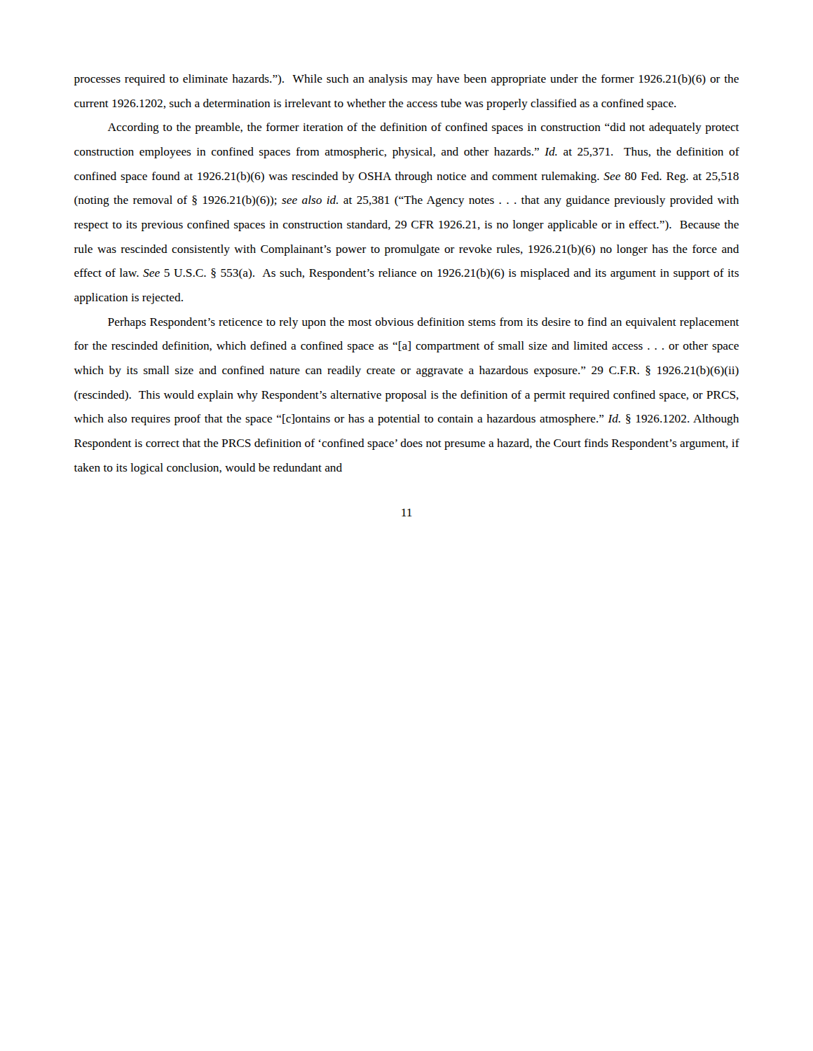processes required to eliminate hazards.”). While such an analysis may have been appropriate under the former 1926.21(b)(6) or the current 1926.1202, such a determination is irrelevant to whether the access tube was properly classified as a confined space.
According to the preamble, the former iteration of the definition of confined spaces in construction “did not adequately protect construction employees in confined spaces from atmospheric, physical, and other hazards.” Id. at 25,371. Thus, the definition of confined space found at 1926.21(b)(6) was rescinded by OSHA through notice and comment rulemaking. See 80 Fed. Reg. at 25,518 (noting the removal of § 1926.21(b)(6)); see also id. at 25,381 (“The Agency notes . . . that any guidance previously provided with respect to its previous confined spaces in construction standard, 29 CFR 1926.21, is no longer applicable or in effect.”). Because the rule was rescinded consistently with Complainant’s power to promulgate or revoke rules, 1926.21(b)(6) no longer has the force and effect of law. See 5 U.S.C. § 553(a). As such, Respondent’s reliance on 1926.21(b)(6) is misplaced and its argument in support of its application is rejected.
Perhaps Respondent’s reticence to rely upon the most obvious definition stems from its desire to find an equivalent replacement for the rescinded definition, which defined a confined space as “[a] compartment of small size and limited access . . . or other space which by its small size and confined nature can readily create or aggravate a hazardous exposure.” 29 C.F.R. § 1926.21(b)(6)(ii) (rescinded). This would explain why Respondent’s alternative proposal is the definition of a permit required confined space, or PRCS, which also requires proof that the space “[c]ontains or has a potential to contain a hazardous atmosphere.” Id. § 1926.1202. Although Respondent is correct that the PRCS definition of ‘confined space’ does not presume a hazard, the Court finds Respondent’s argument, if taken to its logical conclusion, would be redundant and
11